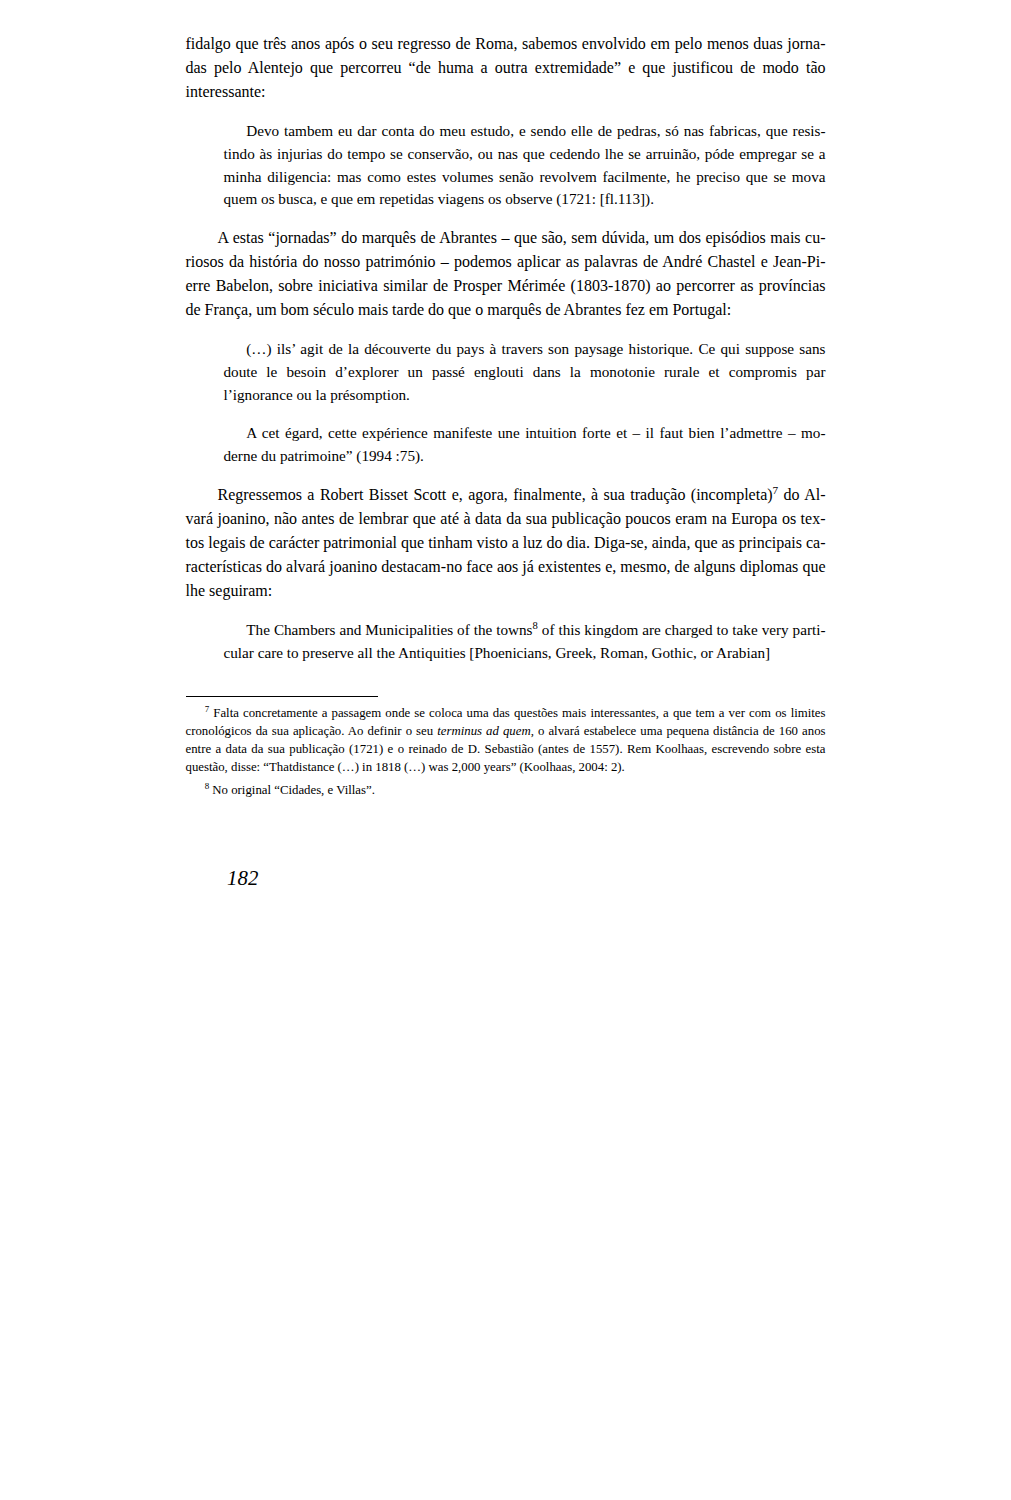fidalgo que três anos após o seu regresso de Roma, sabemos envolvido em pelo menos duas jornadas pelo Alentejo que percorreu “de huma a outra extremidade” e que justificou de modo tão interessante:
Devo tambem eu dar conta do meu estudo, e sendo elle de pedras, só nas fabricas, que resistindo às injurias do tempo se conservão, ou nas que cedendo lhe se arruinão, póde empregar se a minha diligencia: mas como estes volumes senão revolvem facilmente, he preciso que se mova quem os busca, e que em repetidas viagens os observe (1721: [fl.113]).
A estas “jornadas” do marquês de Abrantes – que são, sem dúvida, um dos episódios mais curiosos da história do nosso património – podemos aplicar as palavras de André Chastel e Jean-Pierre Babelon, sobre iniciativa similar de Prosper Mérimée (1803-1870) ao percorrer as províncias de França, um bom século mais tarde do que o marquês de Abrantes fez em Portugal:
(…) ils’ agit de la découverte du pays à travers son paysage historique. Ce qui suppose sans doute le besoin d’explorer un passé englouti dans la monotonie rurale et compromis par l’ignorance ou la présomption.
A cet égard, cette expérience manifeste une intuition forte et – il faut bien l’admettre – moderne du patrimoine” (1994 :75).
Regressemos a Robert Bisset Scott e, agora, finalmente, à sua tradução (incompleta)7 do Alvará joanino, não antes de lembrar que até à data da sua publicação poucos eram na Europa os textos legais de carácter patrimonial que tinham visto a luz do dia. Diga-se, ainda, que as principais características do alvará joanino destacam-no face aos já existentes e, mesmo, de alguns diplomas que lhe seguiram:
The Chambers and Municipalities of the towns8 of this kingdom are charged to take very particular care to preserve all the Antiquities [Phoenicians, Greek, Roman, Gothic, or Arabian]
7 Falta concretamente a passagem onde se coloca uma das questões mais interessantes, a que tem a ver com os limites cronológicos da sua aplicação. Ao definir o seu terminus ad quem, o alvará estabelece uma pequena distância de 160 anos entre a data da sua publicação (1721) e o reinado de D. Sebastião (antes de 1557). Rem Koolhaas, escrevendo sobre esta questão, disse: “Thatdistance (…) in 1818 (…) was 2,000 years” (Koolhaas, 2004: 2).
8 No original “Cidades, e Villas”.
182